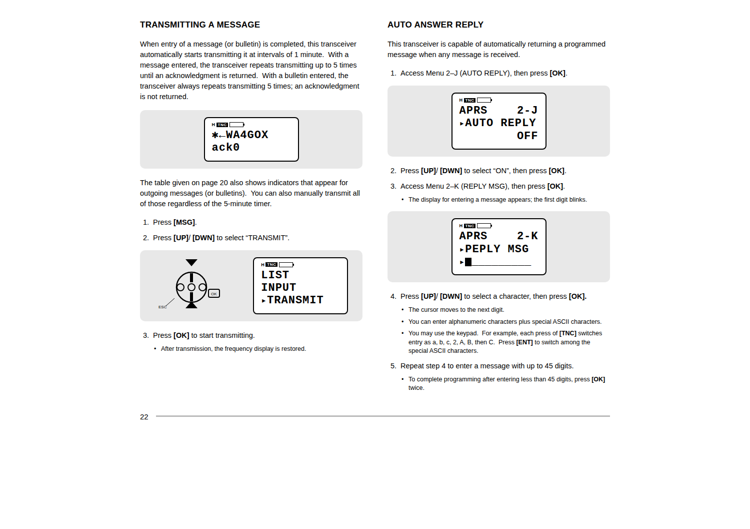TRANSMITTING A MESSAGE
When entry of a message (or bulletin) is completed, this transceiver automatically starts transmitting it at intervals of 1 minute. With a message entered, the transceiver repeats transmitting up to 5 times until an acknowledgment is returned. With a bulletin entered, the transceiver always repeats transmitting 5 times; an acknowledgment is not returned.
HTNC
✱←WA4GOX
ack0
The table given on page 20 also shows indicators that appear for outgoing messages (or bulletins). You can also manually transmit all of those regardless of the 5-minute timer.
Press [MSG].
Press [UP]/ [DWN] to select “TRANSMIT”.
OK ESC
HTNC
LIST
INPUT
▸TRANSMIT
Press [OK] to start transmitting.
After transmission, the frequency display is restored.
AUTO ANSWER REPLY
This transceiver is capable of automatically returning a programmed message when any message is received.
Access Menu 2–J (AUTO REPLY), then press [OK].
HTNC
APRS 2-J
▸AUTO REPLY
OFF
Press [UP]/ [DWN] to select “ON”, then press [OK].
Access Menu 2–K (REPLY MSG), then press [OK].
The display for entering a message appears; the first digit blinks.
HTNC
APRS 2-K
▸PEPLY MSG
▸ _________
Press [UP]/ [DWN] to select a character, then press [OK].
The cursor moves to the next digit.
You can enter alphanumeric characters plus special ASCII characters.
You may use the keypad. For example, each press of [TNC] switches entry as a, b, c, 2, A, B, then C. Press [ENT] to switch among the special ASCII characters.
Repeat step 4 to enter a message with up to 45 digits.
To complete programming after entering less than 45 digits, press [OK] twice.
22